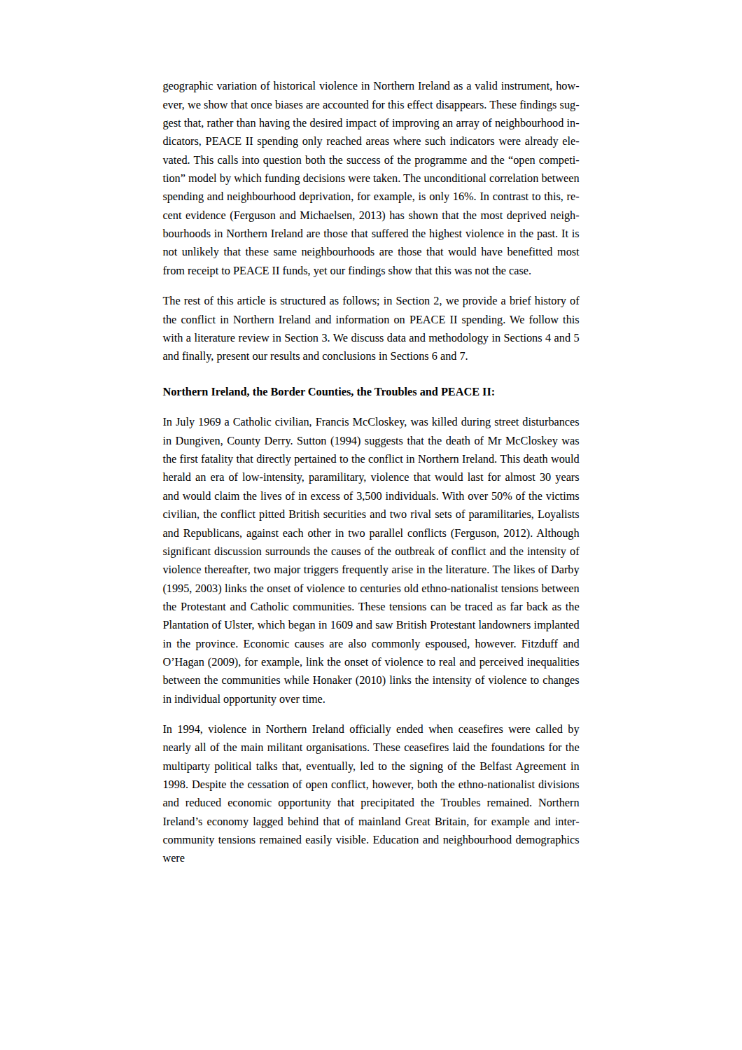geographic variation of historical violence in Northern Ireland as a valid instrument, however, we show that once biases are accounted for this effect disappears. These findings suggest that, rather than having the desired impact of improving an array of neighbourhood indicators, PEACE II spending only reached areas where such indicators were already elevated. This calls into question both the success of the programme and the “open competition” model by which funding decisions were taken. The unconditional correlation between spending and neighbourhood deprivation, for example, is only 16%. In contrast to this, recent evidence (Ferguson and Michaelsen, 2013) has shown that the most deprived neighbourhoods in Northern Ireland are those that suffered the highest violence in the past. It is not unlikely that these same neighbourhoods are those that would have benefitted most from receipt to PEACE II funds, yet our findings show that this was not the case.
The rest of this article is structured as follows; in Section 2, we provide a brief history of the conflict in Northern Ireland and information on PEACE II spending. We follow this with a literature review in Section 3. We discuss data and methodology in Sections 4 and 5 and finally, present our results and conclusions in Sections 6 and 7.
Northern Ireland, the Border Counties, the Troubles and PEACE II:
In July 1969 a Catholic civilian, Francis McCloskey, was killed during street disturbances in Dungiven, County Derry. Sutton (1994) suggests that the death of Mr McCloskey was the first fatality that directly pertained to the conflict in Northern Ireland. This death would herald an era of low-intensity, paramilitary, violence that would last for almost 30 years and would claim the lives of in excess of 3,500 individuals. With over 50% of the victims civilian, the conflict pitted British securities and two rival sets of paramilitaries, Loyalists and Republicans, against each other in two parallel conflicts (Ferguson, 2012). Although significant discussion surrounds the causes of the outbreak of conflict and the intensity of violence thereafter, two major triggers frequently arise in the literature. The likes of Darby (1995, 2003) links the onset of violence to centuries old ethno-nationalist tensions between the Protestant and Catholic communities. These tensions can be traced as far back as the Plantation of Ulster, which began in 1609 and saw British Protestant landowners implanted in the province. Economic causes are also commonly espoused, however. Fitzduff and O’Hagan (2009), for example, link the onset of violence to real and perceived inequalities between the communities while Honaker (2010) links the intensity of violence to changes in individual opportunity over time.
In 1994, violence in Northern Ireland officially ended when ceasefires were called by nearly all of the main militant organisations. These ceasefires laid the foundations for the multiparty political talks that, eventually, led to the signing of the Belfast Agreement in 1998. Despite the cessation of open conflict, however, both the ethno-nationalist divisions and reduced economic opportunity that precipitated the Troubles remained. Northern Ireland’s economy lagged behind that of mainland Great Britain, for example and inter-community tensions remained easily visible. Education and neighbourhood demographics were